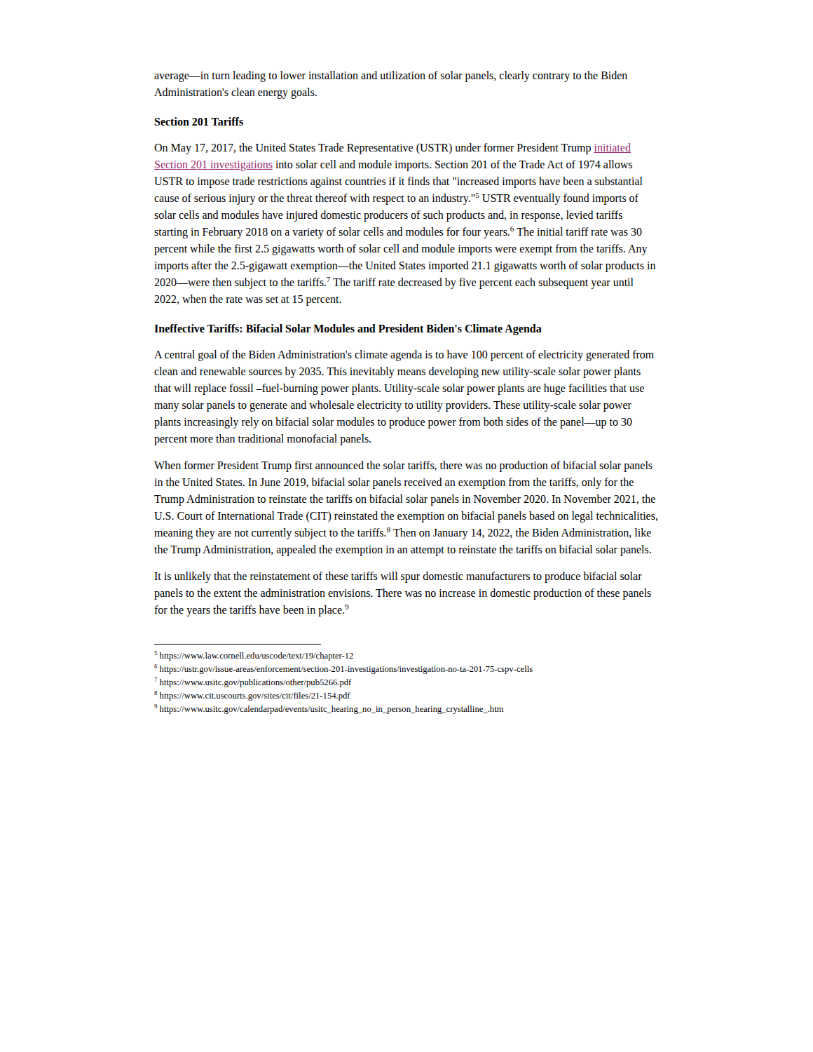average—in turn leading to lower installation and utilization of solar panels, clearly contrary to the Biden Administration's clean energy goals.
Section 201 Tariffs
On May 17, 2017, the United States Trade Representative (USTR) under former President Trump initiated Section 201 investigations into solar cell and module imports. Section 201 of the Trade Act of 1974 allows USTR to impose trade restrictions against countries if it finds that "increased imports have been a substantial cause of serious injury or the threat thereof with respect to an industry."5 USTR eventually found imports of solar cells and modules have injured domestic producers of such products and, in response, levied tariffs starting in February 2018 on a variety of solar cells and modules for four years.6 The initial tariff rate was 30 percent while the first 2.5 gigawatts worth of solar cell and module imports were exempt from the tariffs. Any imports after the 2.5-gigawatt exemption—the United States imported 21.1 gigawatts worth of solar products in 2020—were then subject to the tariffs.7 The tariff rate decreased by five percent each subsequent year until 2022, when the rate was set at 15 percent.
Ineffective Tariffs: Bifacial Solar Modules and President Biden's Climate Agenda
A central goal of the Biden Administration's climate agenda is to have 100 percent of electricity generated from clean and renewable sources by 2035. This inevitably means developing new utility-scale solar power plants that will replace fossil –fuel-burning power plants. Utility-scale solar power plants are huge facilities that use many solar panels to generate and wholesale electricity to utility providers. These utility-scale solar power plants increasingly rely on bifacial solar modules to produce power from both sides of the panel—up to 30 percent more than traditional monofacial panels.
When former President Trump first announced the solar tariffs, there was no production of bifacial solar panels in the United States. In June 2019, bifacial solar panels received an exemption from the tariffs, only for the Trump Administration to reinstate the tariffs on bifacial solar panels in November 2020. In November 2021, the U.S. Court of International Trade (CIT) reinstated the exemption on bifacial panels based on legal technicalities, meaning they are not currently subject to the tariffs.8 Then on January 14, 2022, the Biden Administration, like the Trump Administration, appealed the exemption in an attempt to reinstate the tariffs on bifacial solar panels.
It is unlikely that the reinstatement of these tariffs will spur domestic manufacturers to produce bifacial solar panels to the extent the administration envisions. There was no increase in domestic production of these panels for the years the tariffs have been in place.9
5 https://www.law.cornell.edu/uscode/text/19/chapter-12
6 https://ustr.gov/issue-areas/enforcement/section-201-investigations/investigation-no-ta-201-75-cspv-cells
7 https://www.usitc.gov/publications/other/pub5266.pdf
8 https://www.cit.uscourts.gov/sites/cit/files/21-154.pdf
9 https://www.usitc.gov/calendarpad/events/usitc_hearing_no_in_person_hearing_crystalline_.htm